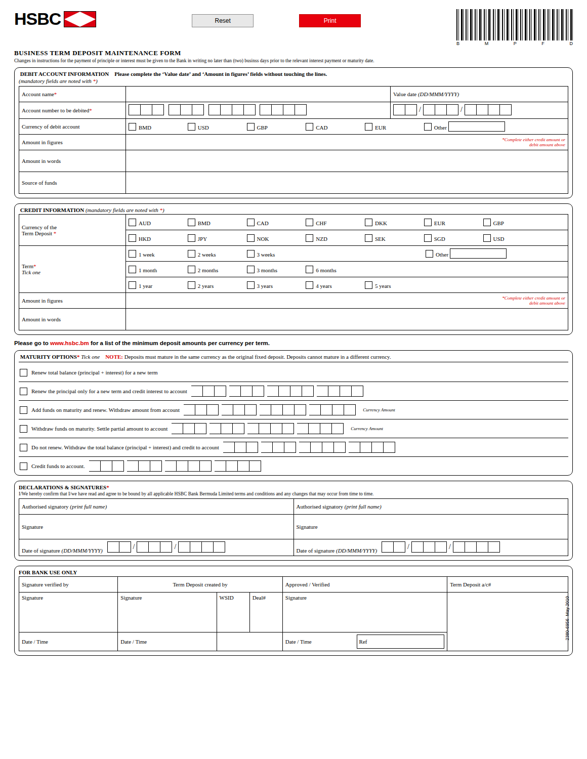HSBC
Reset
Print
BMPFD
BUSINESS TERM DEPOSIT MAINTENANCE FORM
Changes in instructions for the payment of principle or interest must be given to the Bank in writing no later than (two) businss days prior to the relevant interest payment or maturity date.
DEBIT ACCOUNT INFORMATION Please complete the ‘Value date’ and ‘Amount in figures’ fields without touching the lines.
(mandatory fields are noted with *)
| Account name * | | Value date (DD/MMM/YYYY) |
| Account number to be debited * | | / / |
| Currency of debit account | BMD USD GBP CAD EUR Other |
| Amount in figures | * Complete either credit amount or debit amount above |
| Amount in words | |
| Source of funds | |
CREDIT INFORMATION (mandatory fields are noted with *)
| Currency of the Term Deposit * | AUD BMD CAD CHF DKK EUR GBP |
| HKD JPY NOK NZD SEK SGD USD |
| Term * Tick one | 1 week 2 weeks 3 weeks Other |
| 1 month 2 months 3 months 6 months |
| 1 year 2 years 3 years 4 years 5 years |
| Amount in figures | * Complete either credit amount or debit amount above |
| Amount in words | |
Please go to www.hsbc.bm for a list of the minimum deposit amounts per currency per term.
MATURITY OPTIONS* Tick one NOTE: Deposits must mature in the same currency as the original fixed deposit. Deposits cannot mature in a different currency.
Renew total balance (principal + interest) for a new term
Renew the principal only for a new term and credit interest to account
Add funds on maturity and renew. Withdraw amount from account Currency Amount
Withdraw funds on maturity. Settle partial amount to account Currency Amount
Do not renew. Withdraw the total balance (principal + interest) and credit to account
Credit funds to account.
DECLARATIONS & SIGNATURES*
I/We hereby confirm that I/we have read and agree to be bound by all applicable HSBC Bank Bermuda Limited terms and conditions and any changes that may occur from time to time.
| Authorised signatory (print full name) | Authorised signatory (print full name) |
| Signature | Signature |
| Date of signature (DD/MMM/YYYY) / / | Date of signature (DD/MMM/YYYY) / / |
FOR BANK USE ONLY
| Signature verified by | Term Deposit created by | Approved / Verified | Term Deposit a/c# |
| Signature | Signature | WSID | Deal# | Signature | |
| Date / Time | Date / Time | | / Date / Time / Ref / |
2380-6956 May 2010